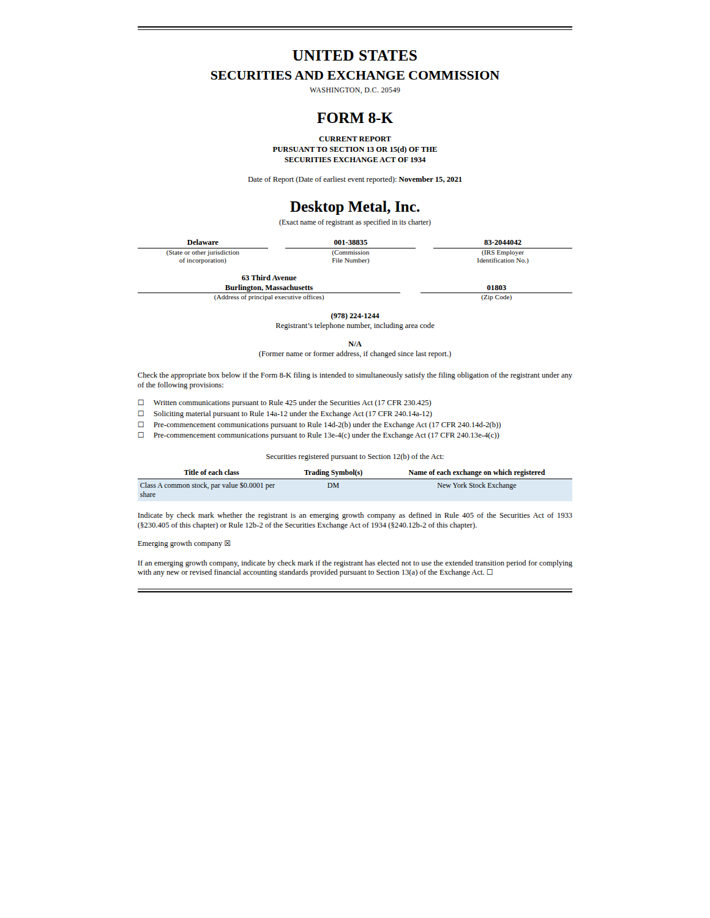UNITED STATES
SECURITIES AND EXCHANGE COMMISSION
WASHINGTON, D.C. 20549
FORM 8-K
CURRENT REPORT
PURSUANT TO SECTION 13 OR 15(d) OF THE
SECURITIES EXCHANGE ACT OF 1934
Date of Report (Date of earliest event reported): November 15, 2021
Desktop Metal, Inc.
(Exact name of registrant as specified in its charter)
| Delaware | | 001-38835 | | 83-2044042 |
| (State or other jurisdiction of incorporation) | | (Commission File Number) | | (IRS Employer Identification No.) |
| 63 Third Avenue Burlington, Massachusetts | | 01803 |
| (Address of principal executive offices) | | (Zip Code) |
(978) 224-1244
Registrant’s telephone number, including area code
N/A
(Former name or former address, if changed since last report.)
Check the appropriate box below if the Form 8-K filing is intended to simultaneously satisfy the filing obligation of the registrant under any of the following provisions:
| ☐ | Written communications pursuant to Rule 425 under the Securities Act (17 CFR 230.425) |
| ☐ | Soliciting material pursuant to Rule 14a-12 under the Exchange Act (17 CFR 240.14a-12) |
| ☐ | Pre-commencement communications pursuant to Rule 14d-2(b) under the Exchange Act (17 CFR 240.14d-2(b)) |
| ☐ | Pre-commencement communications pursuant to Rule 13e-4(c) under the Exchange Act (17 CFR 240.13e-4(c)) |
Securities registered pursuant to Section 12(b) of the Act:
| Title of each class | Trading Symbol(s) | Name of each exchange on which registered |
| --- | --- | --- |
| Class A common stock, par value $0.0001 per share | DM | New York Stock Exchange |
Indicate by check mark whether the registrant is an emerging growth company as defined in Rule 405 of the Securities Act of 1933 (§230.405 of this chapter) or Rule 12b-2 of the Securities Exchange Act of 1934 (§240.12b-2 of this chapter).
Emerging growth company ☒
If an emerging growth company, indicate by check mark if the registrant has elected not to use the extended transition period for complying with any new or revised financial accounting standards provided pursuant to Section 13(a) of the Exchange Act. ☐